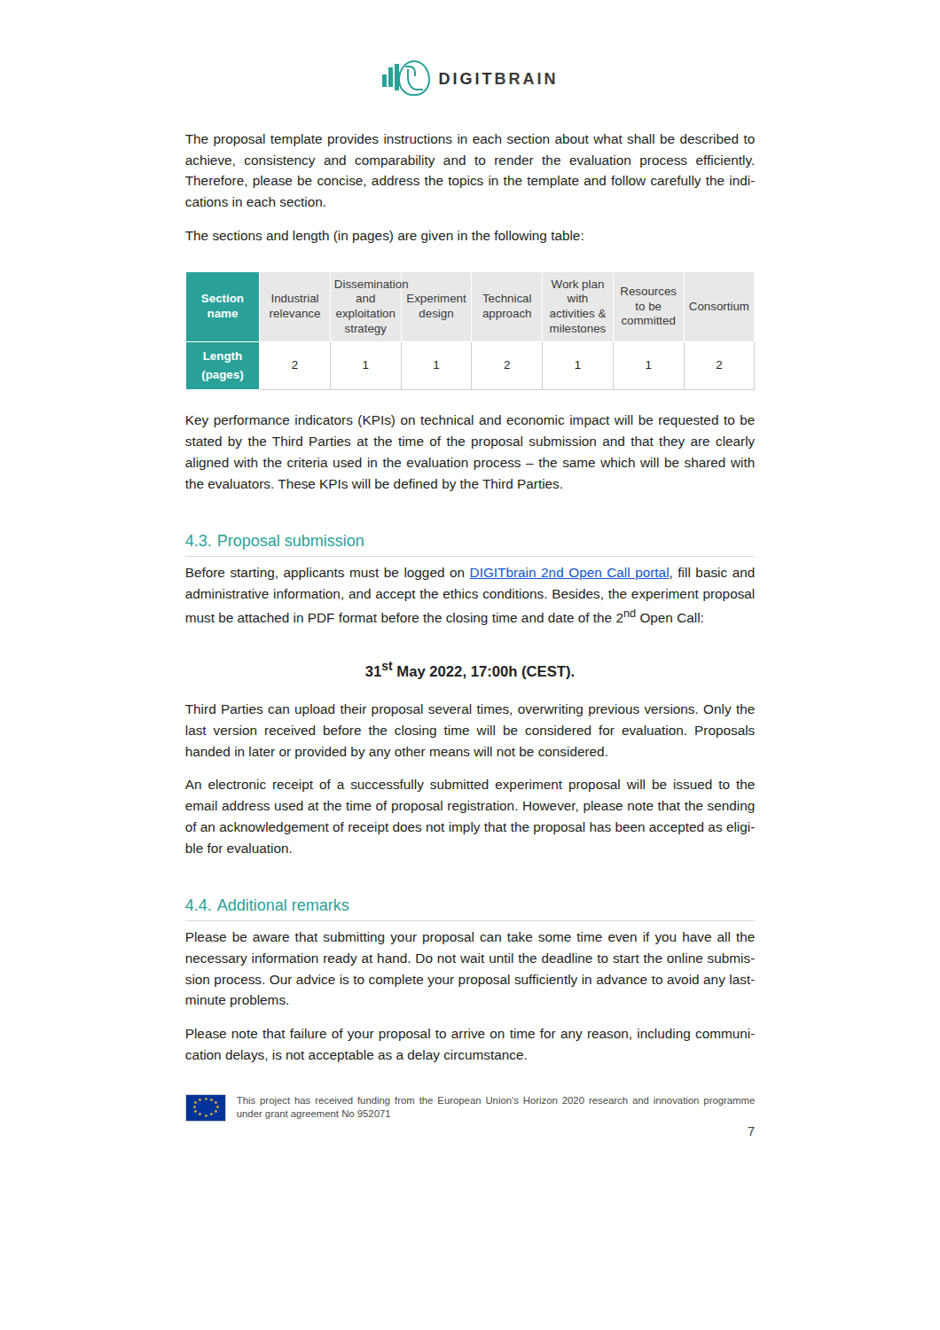DIGITBRAIN
The proposal template provides instructions in each section about what shall be described to achieve, consistency and comparability and to render the evaluation process efficiently. Therefore, please be concise, address the topics in the template and follow carefully the indications in each section.
The sections and length (in pages) are given in the following table:
| Section name | Industrial relevance | Dissemination and exploitation strategy | Experiment design | Technical approach | Work plan with activities & milestones | Resources to be committed | Consortium |
| --- | --- | --- | --- | --- | --- | --- | --- |
| Length (pages) | 2 | 1 | 1 | 2 | 1 | 1 | 2 |
Key performance indicators (KPIs) on technical and economic impact will be requested to be stated by the Third Parties at the time of the proposal submission and that they are clearly aligned with the criteria used in the evaluation process – the same which will be shared with the evaluators. These KPIs will be defined by the Third Parties.
4.3. Proposal submission
Before starting, applicants must be logged on DIGITbrain 2nd Open Call portal, fill basic and administrative information, and accept the ethics conditions. Besides, the experiment proposal must be attached in PDF format before the closing time and date of the 2nd Open Call:
31st May 2022, 17:00h (CEST).
Third Parties can upload their proposal several times, overwriting previous versions. Only the last version received before the closing time will be considered for evaluation. Proposals handed in later or provided by any other means will not be considered.
An electronic receipt of a successfully submitted experiment proposal will be issued to the email address used at the time of proposal registration. However, please note that the sending of an acknowledgement of receipt does not imply that the proposal has been accepted as eligible for evaluation.
4.4. Additional remarks
Please be aware that submitting your proposal can take some time even if you have all the necessary information ready at hand. Do not wait until the deadline to start the online submission process. Our advice is to complete your proposal sufficiently in advance to avoid any last-minute problems.
Please note that failure of your proposal to arrive on time for any reason, including communication delays, is not acceptable as a delay circumstance.
★ ★ ★ ★ ★ ★ ★ ★ ★ ★ ★ ★
This project has received funding from the European Union's Horizon 2020 research and innovation programme under grant agreement No 952071
7